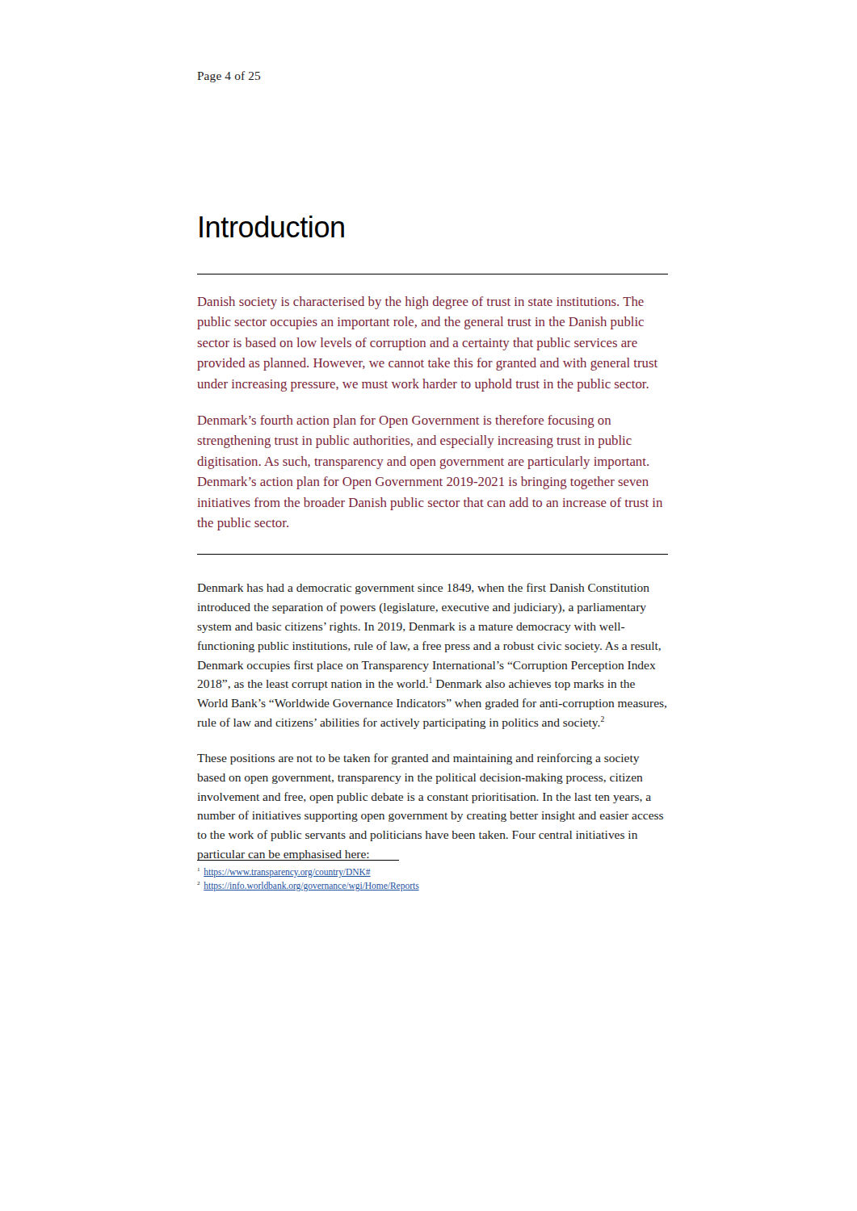Page 4 of 25
Introduction
Danish society is characterised by the high degree of trust in state institutions. The public sector occupies an important role, and the general trust in the Danish public sector is based on low levels of corruption and a certainty that public services are provided as planned. However, we cannot take this for granted and with general trust under increasing pressure, we must work harder to uphold trust in the public sector.
Denmark’s fourth action plan for Open Government is therefore focusing on strengthening trust in public authorities, and especially increasing trust in public digitisation. As such, transparency and open government are particularly important. Denmark’s action plan for Open Government 2019-2021 is bringing together seven initiatives from the broader Danish public sector that can add to an increase of trust in the public sector.
Denmark has had a democratic government since 1849, when the first Danish Constitution introduced the separation of powers (legislature, executive and judiciary), a parliamentary system and basic citizens’ rights. In 2019, Denmark is a mature democracy with well-functioning public institutions, rule of law, a free press and a robust civic society. As a result, Denmark occupies first place on Transparency International’s “Corruption Perception Index 2018”, as the least corrupt nation in the world.1 Denmark also achieves top marks in the World Bank’s “Worldwide Governance Indicators” when graded for anti-corruption measures, rule of law and citizens’ abilities for actively participating in politics and society.2
These positions are not to be taken for granted and maintaining and reinforcing a society based on open government, transparency in the political decision-making process, citizen involvement and free, open public debate is a constant prioritisation. In the last ten years, a number of initiatives supporting open government by creating better insight and easier access to the work of public servants and politicians have been taken. Four central initiatives in particular can be emphasised here:
1 https://www.transparency.org/country/DNK#
2 https://info.worldbank.org/governance/wgi/Home/Reports